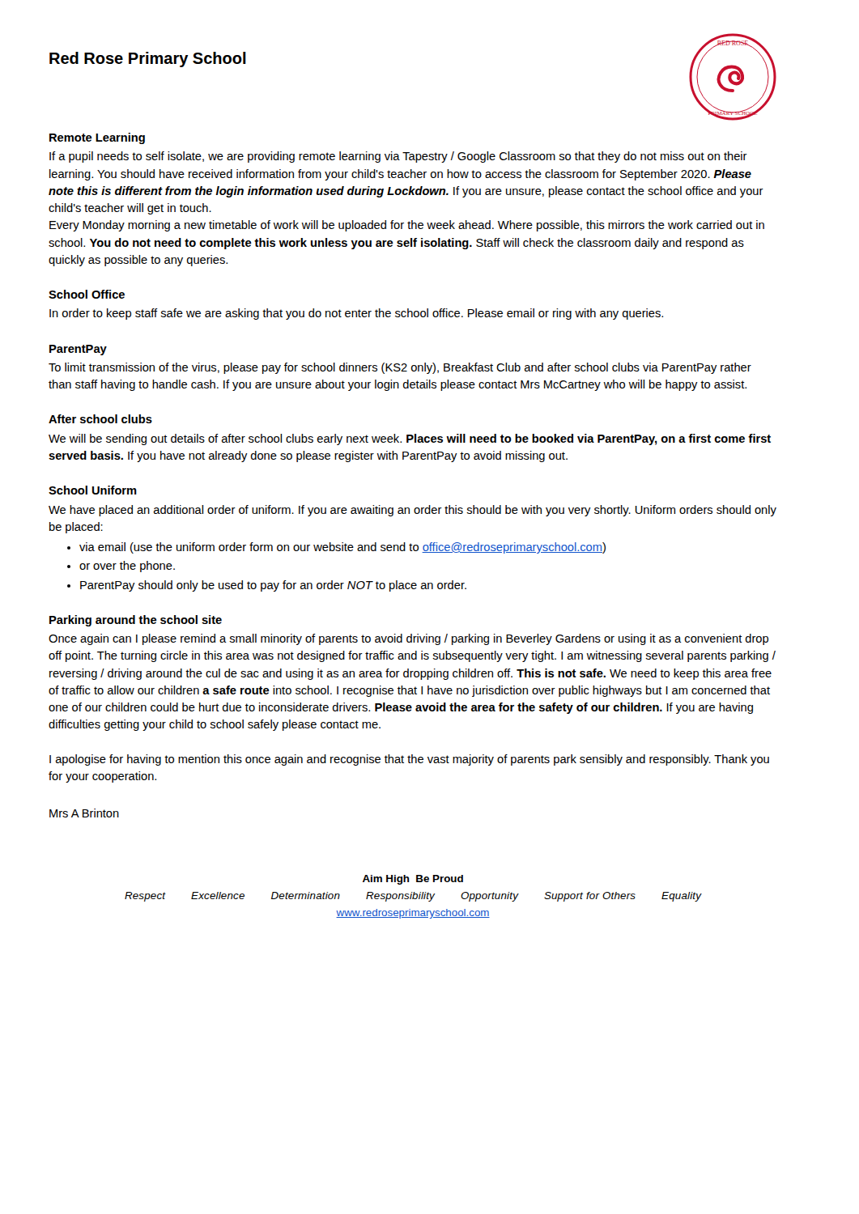Red Rose Primary School
RED ROSE PRIMARY SCHOOL
Remote Learning
If a pupil needs to self isolate, we are providing remote learning via Tapestry / Google Classroom so that they do not miss out on their learning. You should have received information from your child's teacher on how to access the classroom for September 2020. Please note this is different from the login information used during Lockdown. If you are unsure, please contact the school office and your child's teacher will get in touch.
Every Monday morning a new timetable of work will be uploaded for the week ahead. Where possible, this mirrors the work carried out in school. You do not need to complete this work unless you are self isolating. Staff will check the classroom daily and respond as quickly as possible to any queries.
School Office
In order to keep staff safe we are asking that you do not enter the school office. Please email or ring with any queries.
ParentPay
To limit transmission of the virus, please pay for school dinners (KS2 only), Breakfast Club and after school clubs via ParentPay rather than staff having to handle cash. If you are unsure about your login details please contact Mrs McCartney who will be happy to assist.
After school clubs
We will be sending out details of after school clubs early next week. Places will need to be booked via ParentPay, on a first come first served basis. If you have not already done so please register with ParentPay to avoid missing out.
School Uniform
We have placed an additional order of uniform. If you are awaiting an order this should be with you very shortly. Uniform orders should only be placed:
via email (use the uniform order form on our website and send to office@redroseprimaryschool.com)
or over the phone.
ParentPay should only be used to pay for an order NOT to place an order.
Parking around the school site
Once again can I please remind a small minority of parents to avoid driving / parking in Beverley Gardens or using it as a convenient drop off point. The turning circle in this area was not designed for traffic and is subsequently very tight. I am witnessing several parents parking / reversing / driving around the cul de sac and using it as an area for dropping children off. This is not safe. We need to keep this area free of traffic to allow our children a safe route into school. I recognise that I have no jurisdiction over public highways but I am concerned that one of our children could be hurt due to inconsiderate drivers. Please avoid the area for the safety of our children. If you are having difficulties getting your child to school safely please contact me.
I apologise for having to mention this once again and recognise that the vast majority of parents park sensibly and responsibly. Thank you for your cooperation.
Mrs A Brinton
Aim High Be Proud
Respect Excellence Determination Responsibility Opportunity Support for Others Equality
www.redroseprimaryschool.com